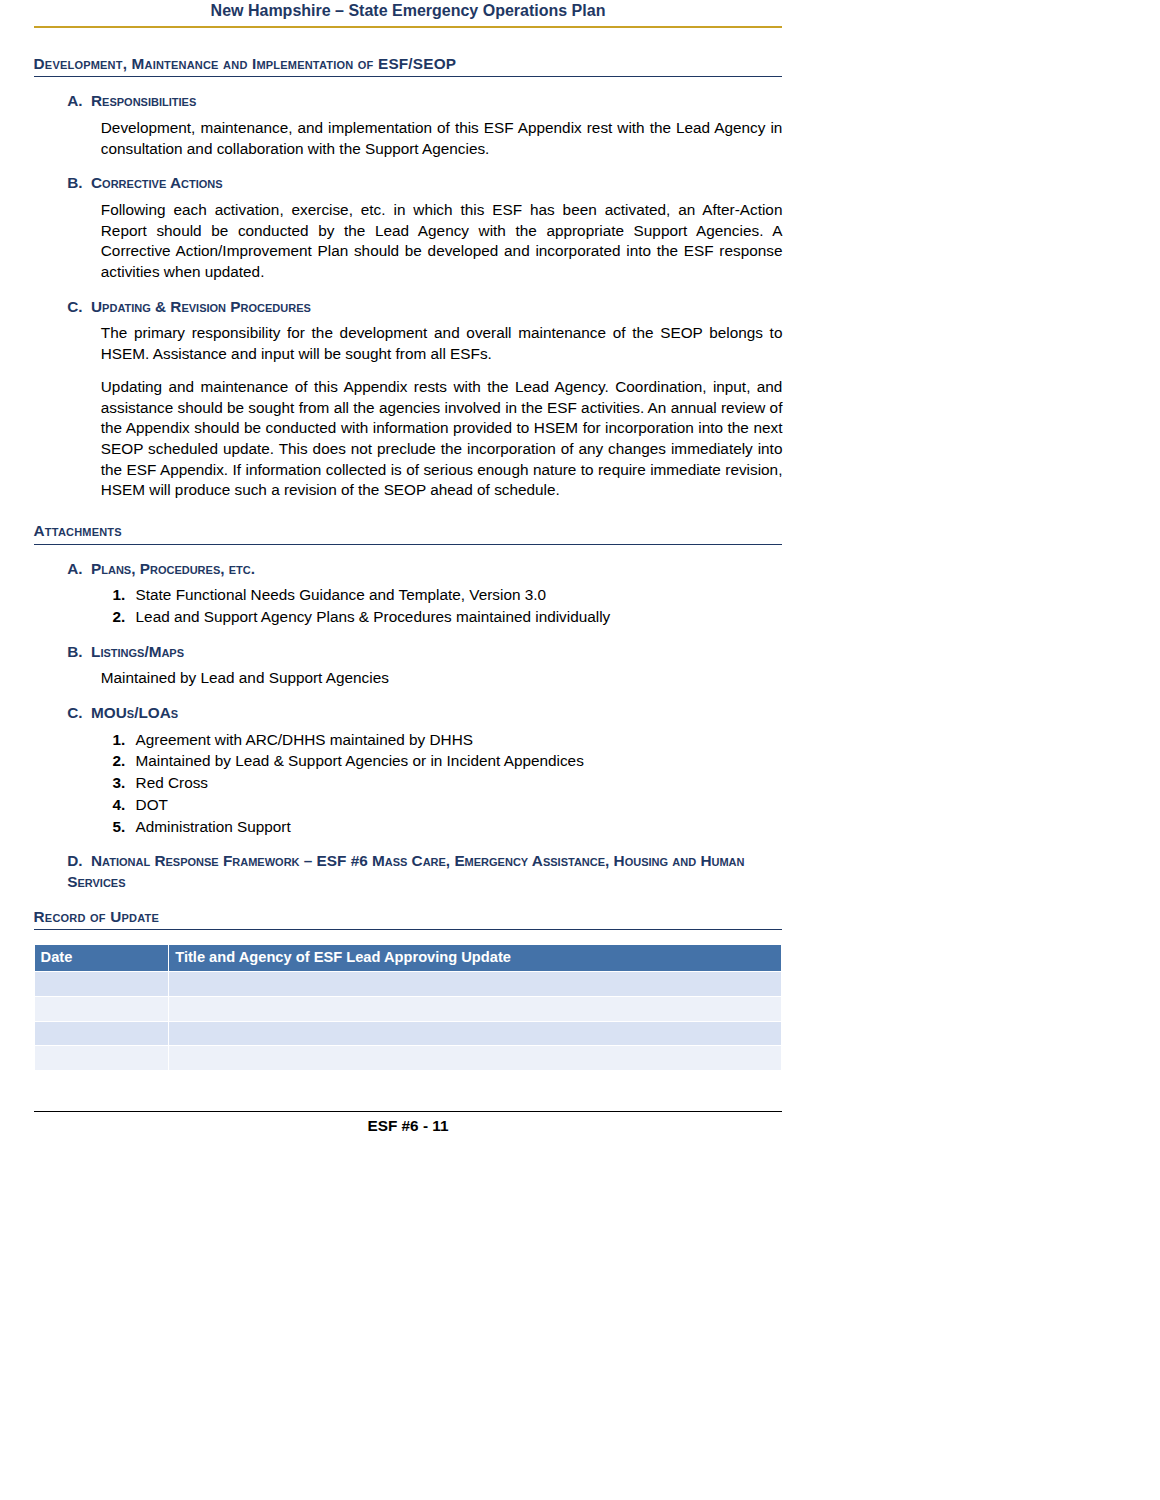New Hampshire – State Emergency Operations Plan
Development, Maintenance and Implementation of ESF/SEOP
A. Responsibilities
Development, maintenance, and implementation of this ESF Appendix rest with the Lead Agency in consultation and collaboration with the Support Agencies.
B. Corrective Actions
Following each activation, exercise, etc. in which this ESF has been activated, an After-Action Report should be conducted by the Lead Agency with the appropriate Support Agencies. A Corrective Action/Improvement Plan should be developed and incorporated into the ESF response activities when updated.
C. Updating & Revision Procedures
The primary responsibility for the development and overall maintenance of the SEOP belongs to HSEM. Assistance and input will be sought from all ESFs.
Updating and maintenance of this Appendix rests with the Lead Agency. Coordination, input, and assistance should be sought from all the agencies involved in the ESF activities. An annual review of the Appendix should be conducted with information provided to HSEM for incorporation into the next SEOP scheduled update. This does not preclude the incorporation of any changes immediately into the ESF Appendix. If information collected is of serious enough nature to require immediate revision, HSEM will produce such a revision of the SEOP ahead of schedule.
Attachments
A. Plans, Procedures, etc.
State Functional Needs Guidance and Template, Version 3.0
Lead and Support Agency Plans & Procedures maintained individually
B. Listings/Maps
Maintained by Lead and Support Agencies
C. MOUs/LOAs
Agreement with ARC/DHHS maintained by DHHS
Maintained by Lead & Support Agencies or in Incident Appendices
Red Cross
DOT
Administration Support
D. National Response Framework – ESF #6 Mass Care, Emergency Assistance, Housing and Human Services
Record of Update
| Date | Title and Agency of ESF Lead Approving Update |
| --- | --- |
ESF #6 - 11